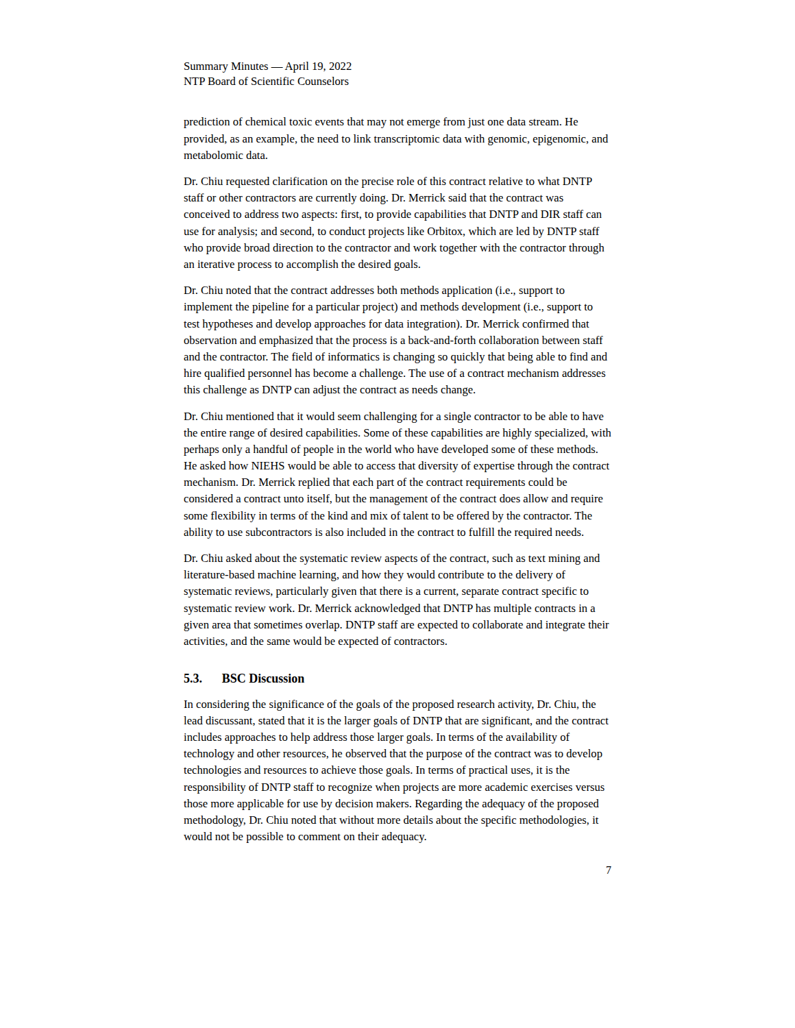Summary Minutes — April 19, 2022
NTP Board of Scientific Counselors
prediction of chemical toxic events that may not emerge from just one data stream. He provided, as an example, the need to link transcriptomic data with genomic, epigenomic, and metabolomic data.
Dr. Chiu requested clarification on the precise role of this contract relative to what DNTP staff or other contractors are currently doing. Dr. Merrick said that the contract was conceived to address two aspects: first, to provide capabilities that DNTP and DIR staff can use for analysis; and second, to conduct projects like Orbitox, which are led by DNTP staff who provide broad direction to the contractor and work together with the contractor through an iterative process to accomplish the desired goals.
Dr. Chiu noted that the contract addresses both methods application (i.e., support to implement the pipeline for a particular project) and methods development (i.e., support to test hypotheses and develop approaches for data integration). Dr. Merrick confirmed that observation and emphasized that the process is a back-and-forth collaboration between staff and the contractor. The field of informatics is changing so quickly that being able to find and hire qualified personnel has become a challenge. The use of a contract mechanism addresses this challenge as DNTP can adjust the contract as needs change.
Dr. Chiu mentioned that it would seem challenging for a single contractor to be able to have the entire range of desired capabilities. Some of these capabilities are highly specialized, with perhaps only a handful of people in the world who have developed some of these methods. He asked how NIEHS would be able to access that diversity of expertise through the contract mechanism. Dr. Merrick replied that each part of the contract requirements could be considered a contract unto itself, but the management of the contract does allow and require some flexibility in terms of the kind and mix of talent to be offered by the contractor. The ability to use subcontractors is also included in the contract to fulfill the required needs.
Dr. Chiu asked about the systematic review aspects of the contract, such as text mining and literature-based machine learning, and how they would contribute to the delivery of systematic reviews, particularly given that there is a current, separate contract specific to systematic review work. Dr. Merrick acknowledged that DNTP has multiple contracts in a given area that sometimes overlap. DNTP staff are expected to collaborate and integrate their activities, and the same would be expected of contractors.
5.3. BSC Discussion
In considering the significance of the goals of the proposed research activity, Dr. Chiu, the lead discussant, stated that it is the larger goals of DNTP that are significant, and the contract includes approaches to help address those larger goals. In terms of the availability of technology and other resources, he observed that the purpose of the contract was to develop technologies and resources to achieve those goals. In terms of practical uses, it is the responsibility of DNTP staff to recognize when projects are more academic exercises versus those more applicable for use by decision makers. Regarding the adequacy of the proposed methodology, Dr. Chiu noted that without more details about the specific methodologies, it would not be possible to comment on their adequacy.
7